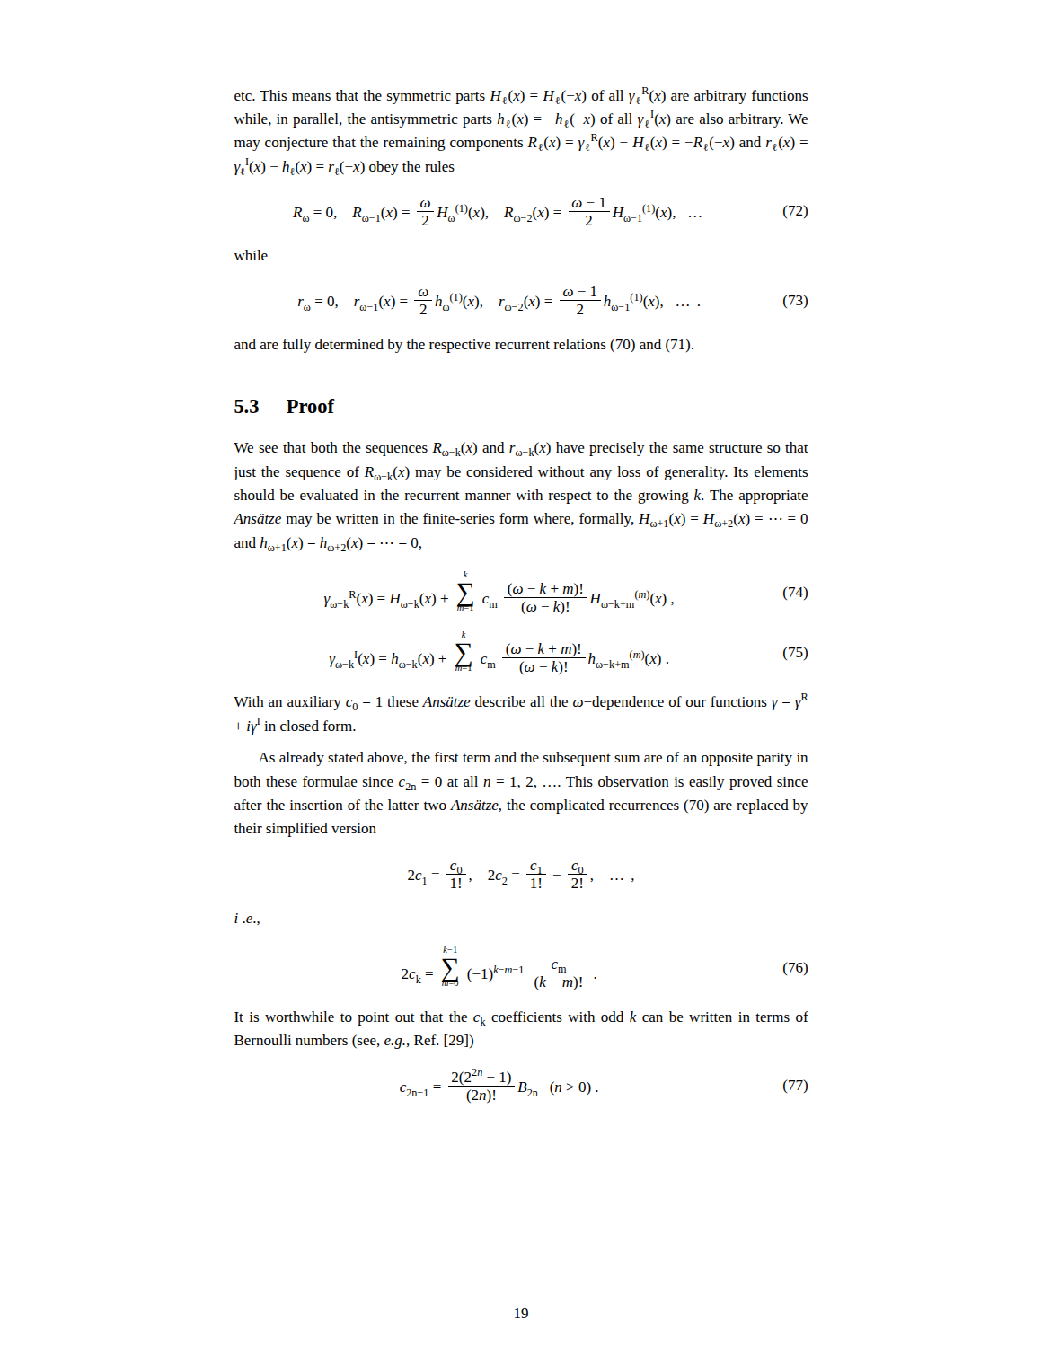etc. This means that the symmetric parts Hℓ(x) = Hℓ(−x) of all γℓR(x) are arbitrary functions while, in parallel, the antisymmetric parts hℓ(x) = −hℓ(−x) of all γℓI(x) are also arbitrary. We may conjecture that the remaining components Rℓ(x) = γℓR(x) − Hℓ(x) = −Rℓ(−x) and rℓ(x) = γℓI(x) − hℓ(x) = rℓ(−x) obey the rules
Rω = 0, Rω−1(x) = ω 2 Hω(1)(x), Rω−2(x) = ω − 12 Hω−1(1)(x), …
(72)
while
rω = 0, rω−1(x) = ω 2 hω(1)(x), rω−2(x) = ω − 12 hω−1(1)(x), … .
(73)
and are fully determined by the respective recurrent relations (70) and (71).
5.3 Proof
We see that both the sequences Rω−k(x) and rω−k(x) have precisely the same structure so that just the sequence of Rω−k(x) may be considered without any loss of generality. Its elements should be evaluated in the recurrent manner with respect to the growing k. The appropriate Ansätze may be written in the finite-series form where, formally, Hω+1(x) = Hω+2(x) = ⋯ = 0 and hω+1(x) = hω+2(x) = ⋯ = 0,
γω−kR(x) = Hω−k(x) + k∑m=1 cm (ω − k + m)!(ω − k)!Hω−k+m(m)(x) ,
(74)
γω−kI(x) = hω−k(x) + k∑m=1 cm (ω − k + m)!(ω − k)!hω−k+m(m)(x) .
(75)
With an auxiliary c0 = 1 these Ansätze describe all the ω−dependence of our functions γ = γR + iγI in closed form.
As already stated above, the first term and the subsequent sum are of an opposite parity in both these formulae since c2n = 0 at all n = 1, 2, …. This observation is easily proved since after the insertion of the latter two Ansätze, the complicated recurrences (70) are replaced by their simplified version
2c1 = c01!, 2c2 = c11! − c02!, … ,
i .e.,
2ck = k−1∑m=0 (−1)k−m−1 cm(k − m)! .
(76)
It is worthwhile to point out that the ck coefficients with odd k can be written in terms of Bernoulli numbers (see, e.g., Ref. [29])
c2n−1 = 2(22n − 1)(2n)!B2n (n > 0) .
(77)
19